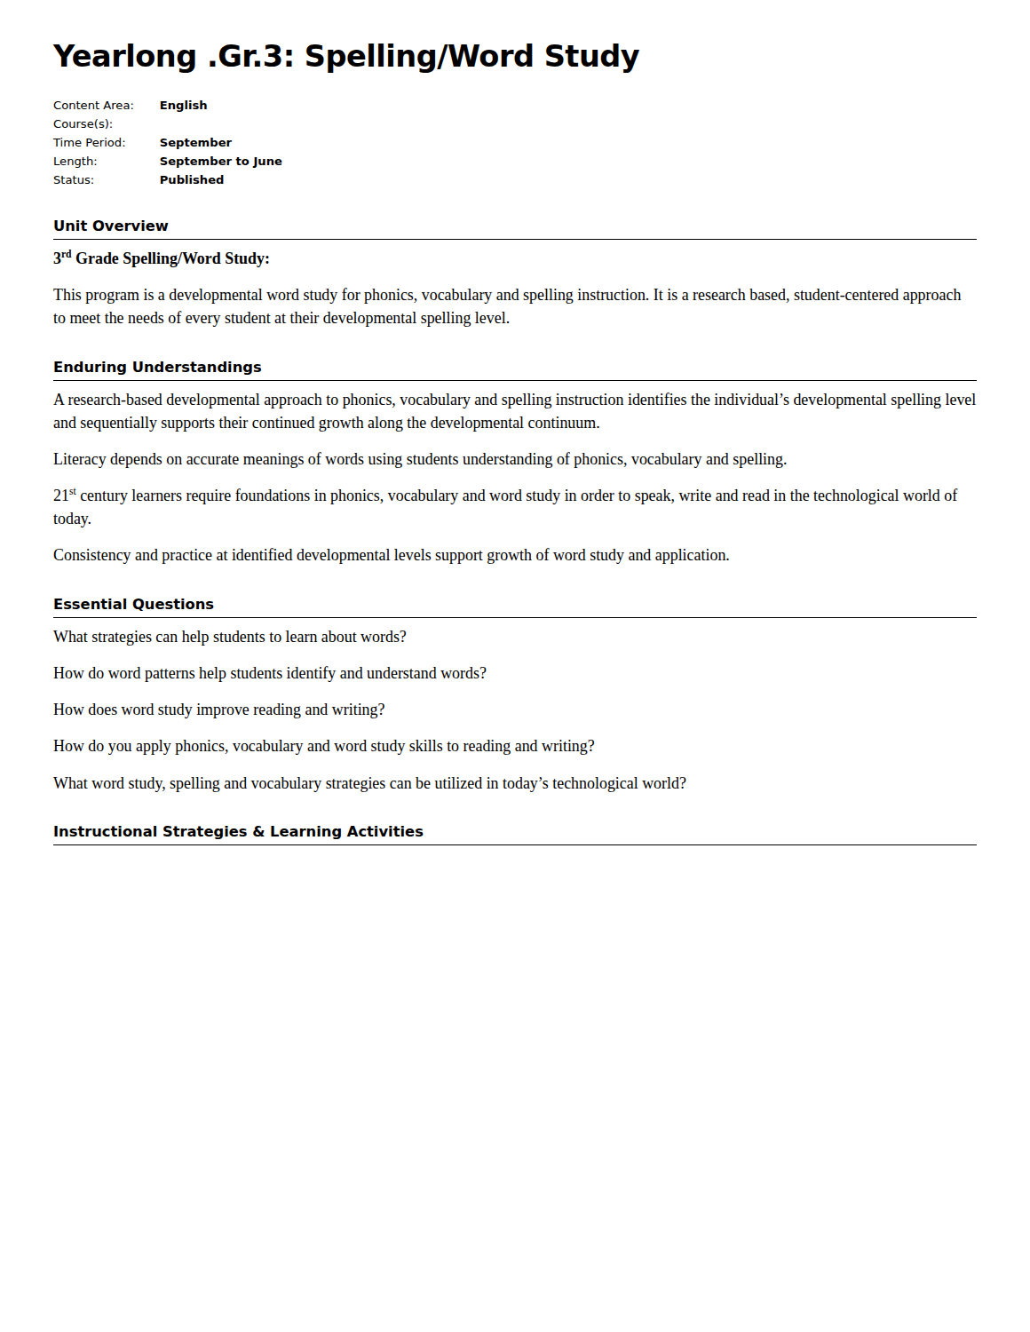Yearlong .Gr.3: Spelling/Word Study
| Content Area: | English |
| Course(s): | |
| Time Period: | September |
| Length: | September to June |
| Status: | Published |
Unit Overview
3rd Grade Spelling/Word Study:
This program is a developmental word study for phonics, vocabulary and spelling instruction. It is a research based, student-centered approach to meet the needs of every student at their developmental spelling level.
Enduring Understandings
A research-based developmental approach to phonics, vocabulary and spelling instruction identifies the individual’s developmental spelling level and sequentially supports their continued growth along the developmental continuum.
Literacy depends on accurate meanings of words using students understanding of phonics, vocabulary and spelling.
21st century learners require foundations in phonics, vocabulary and word study in order to speak, write and read in the technological world of today.
Consistency and practice at identified developmental levels support growth of word study and application.
Essential Questions
What strategies can help students to learn about words?
How do word patterns help students identify and understand words?
How does word study improve reading and writing?
How do you apply phonics, vocabulary and word study skills to reading and writing?
What word study, spelling and vocabulary strategies can be utilized in today’s technological world?
Instructional Strategies & Learning Activities